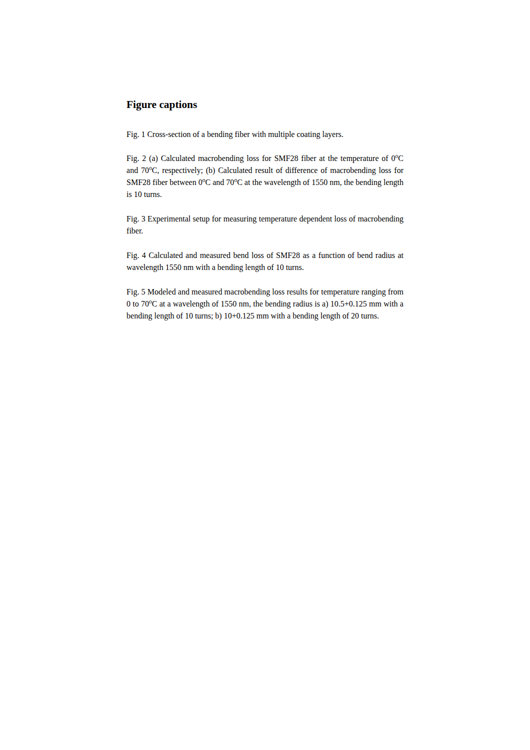Figure captions
Fig. 1 Cross-section of a bending fiber with multiple coating layers.
Fig. 2 (a) Calculated macrobending loss for SMF28 fiber at the temperature of 0oC and 70oC, respectively; (b) Calculated result of difference of macrobending loss for SMF28 fiber between 0oC and 70oC at the wavelength of 1550 nm, the bending length is 10 turns.
Fig. 3 Experimental setup for measuring temperature dependent loss of macrobending fiber.
Fig. 4 Calculated and measured bend loss of SMF28 as a function of bend radius at wavelength 1550 nm with a bending length of 10 turns.
Fig. 5 Modeled and measured macrobending loss results for temperature ranging from 0 to 70oC at a wavelength of 1550 nm, the bending radius is a) 10.5+0.125 mm with a bending length of 10 turns; b) 10+0.125 mm with a bending length of 20 turns.